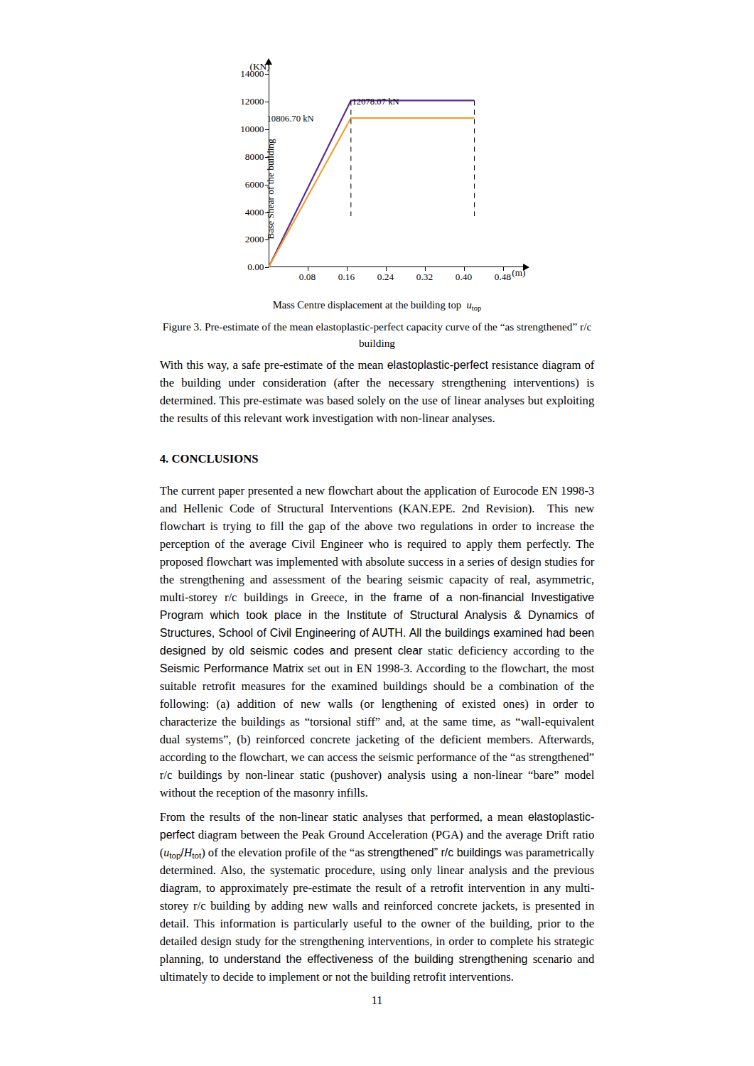(KN) Base Shear of the building
14000
12000
10000
8000
6000
4000
2000
0.00
0.08
0.16
0.24
0.32
0.40
0.48
12078.07 kN 10806.70 kN
(m)
Mass Centre displacement at the building top utop
Figure 3. Pre-estimate of the mean elastoplastic-perfect capacity curve of the “as strengthened” r/c building
With this way, a safe pre-estimate of the mean elastoplastic-perfect resistance diagram of the building under consideration (after the necessary strengthening interventions) is determined. This pre-estimate was based solely on the use of linear analyses but exploiting the results of this relevant work investigation with non-linear analyses.
4. CONCLUSIONS
The current paper presented a new flowchart about the application of Eurocode EN 1998-3 and Hellenic Code of Structural Interventions (KAN.EPE. 2nd Revision). This new flowchart is trying to fill the gap of the above two regulations in order to increase the perception of the average Civil Engineer who is required to apply them perfectly. The proposed flowchart was implemented with absolute success in a series of design studies for the strengthening and assessment of the bearing seismic capacity of real, asymmetric, multi-storey r/c buildings in Greece, in the frame of a non-financial Investigative Program which took place in the Institute of Structural Analysis & Dynamics of Structures, School of Civil Engineering of AUTH. All the buildings examined had been designed by old seismic codes and present clear static deficiency according to the Seismic Performance Matrix set out in EN 1998-3. According to the flowchart, the most suitable retrofit measures for the examined buildings should be a combination of the following: (a) addition of new walls (or lengthening of existed ones) in order to characterize the buildings as “torsional stiff” and, at the same time, as “wall-equivalent dual systems”, (b) reinforced concrete jacketing of the deficient members. Afterwards, according to the flowchart, we can access the seismic performance of the “as strengthened” r/c buildings by non-linear static (pushover) analysis using a non-linear “bare” model without the reception of the masonry infills.
From the results of the non-linear static analyses that performed, a mean elastoplastic-perfect diagram between the Peak Ground Acceleration (PGA) and the average Drift ratio (utop/Htot) of the elevation profile of the “as strengthened” r/c buildings was parametrically determined. Also, the systematic procedure, using only linear analysis and the previous diagram, to approximately pre-estimate the result of a retrofit intervention in any multi-storey r/c building by adding new walls and reinforced concrete jackets, is presented in detail. This information is particularly useful to the owner of the building, prior to the detailed design study for the strengthening interventions, in order to complete his strategic planning, to understand the effectiveness of the building strengthening scenario and ultimately to decide to implement or not the building retrofit interventions.
11